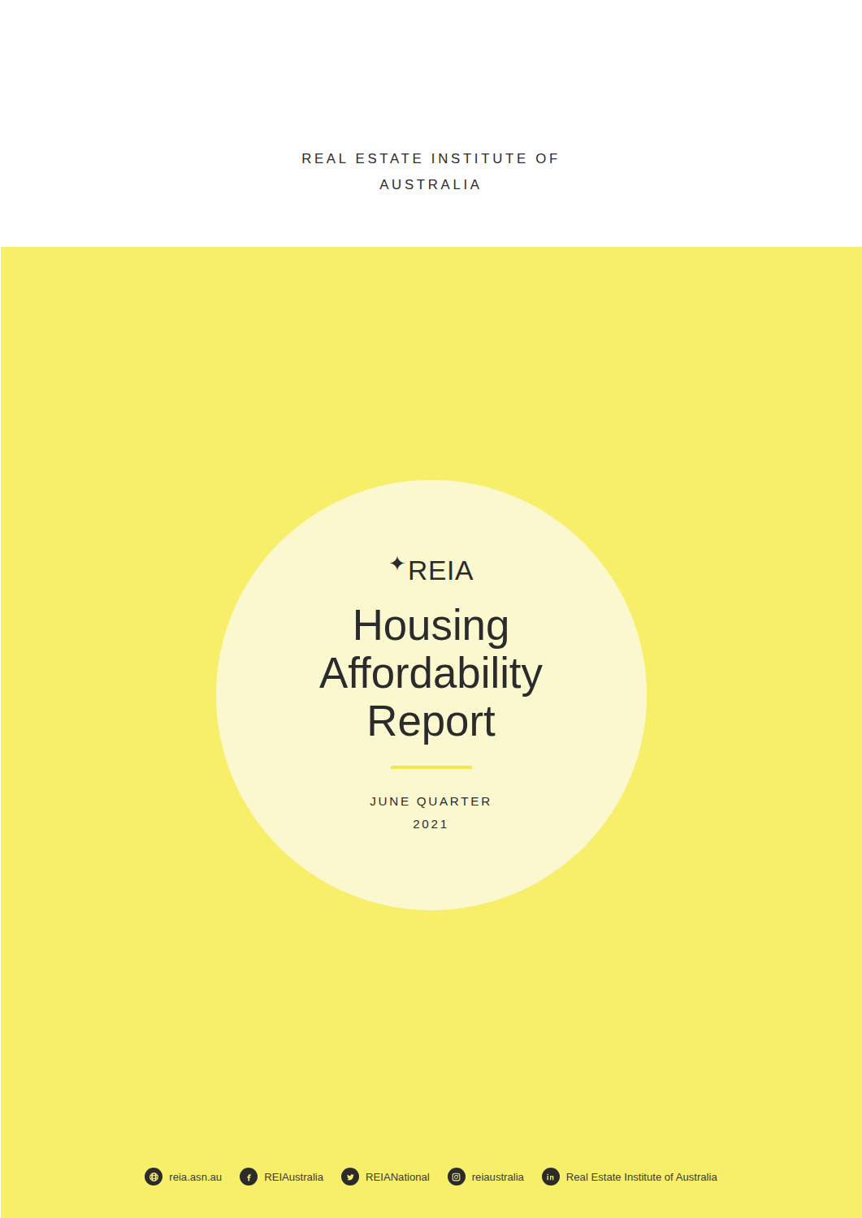Real Estate Institute of
Australia
✦ REIA
Housing
Affordability
Report
June Quarter
2021
reia.asn.au REIAustralia REIANational reiaustralia Real Estate Institute of Australia